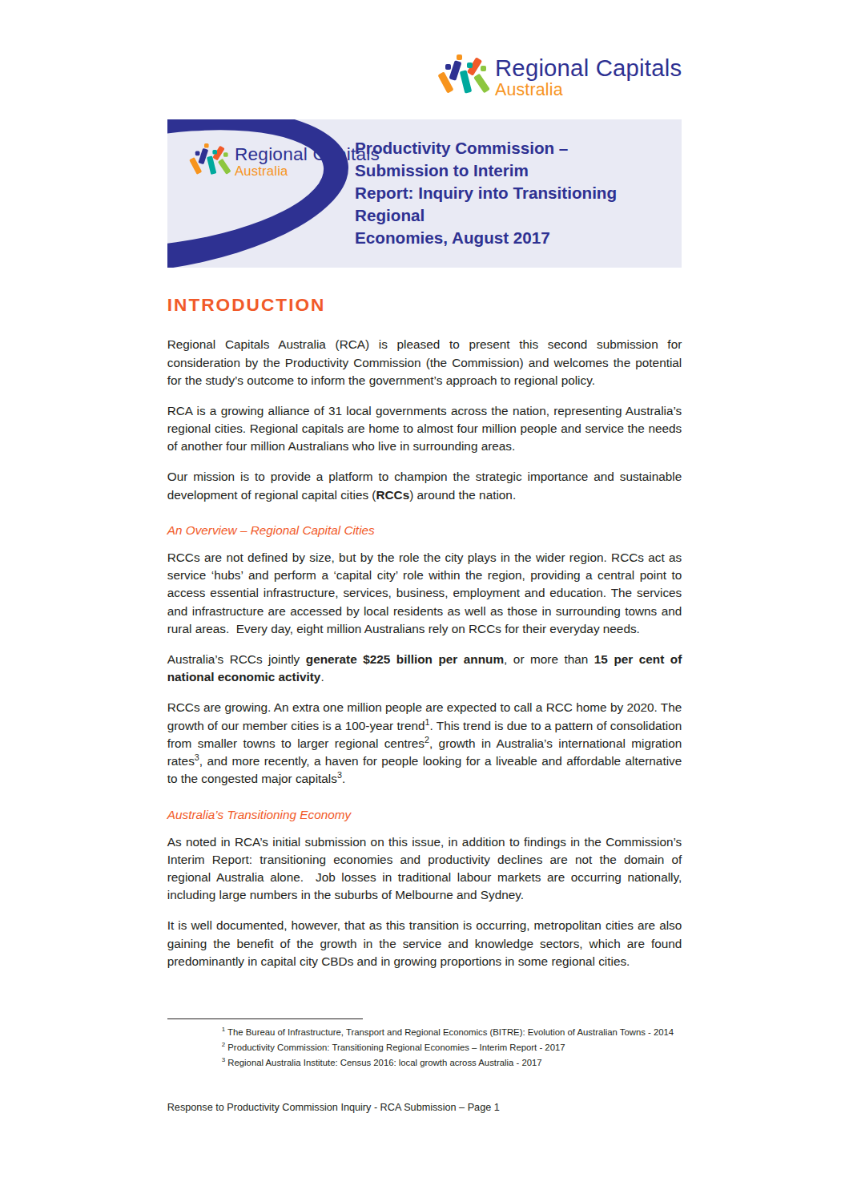Regional Capitals
Australia
Regional Capitals
Australia
Productivity Commission – Submission to Interim
Report: Inquiry into Transitioning Regional
Economies, August 2017
INTRODUCTION
Regional Capitals Australia (RCA) is pleased to present this second submission for consideration by the Productivity Commission (the Commission) and welcomes the potential for the study’s outcome to inform the government’s approach to regional policy.
RCA is a growing alliance of 31 local governments across the nation, representing Australia’s regional cities. Regional capitals are home to almost four million people and service the needs of another four million Australians who live in surrounding areas.
Our mission is to provide a platform to champion the strategic importance and sustainable development of regional capital cities (RCCs) around the nation.
An Overview – Regional Capital Cities
RCCs are not defined by size, but by the role the city plays in the wider region. RCCs act as service ‘hubs’ and perform a ‘capital city’ role within the region, providing a central point to access essential infrastructure, services, business, employment and education. The services and infrastructure are accessed by local residents as well as those in surrounding towns and rural areas. Every day, eight million Australians rely on RCCs for their everyday needs.
Australia’s RCCs jointly generate $225 billion per annum, or more than 15 per cent of national economic activity.
RCCs are growing. An extra one million people are expected to call a RCC home by 2020. The growth of our member cities is a 100-year trend1. This trend is due to a pattern of consolidation from smaller towns to larger regional centres2, growth in Australia’s international migration rates3, and more recently, a haven for people looking for a liveable and affordable alternative to the congested major capitals3.
Australia’s Transitioning Economy
As noted in RCA’s initial submission on this issue, in addition to findings in the Commission’s Interim Report: transitioning economies and productivity declines are not the domain of regional Australia alone. Job losses in traditional labour markets are occurring nationally, including large numbers in the suburbs of Melbourne and Sydney.
It is well documented, however, that as this transition is occurring, metropolitan cities are also gaining the benefit of the growth in the service and knowledge sectors, which are found predominantly in capital city CBDs and in growing proportions in some regional cities.
1 The Bureau of Infrastructure, Transport and Regional Economics (BITRE): Evolution of Australian Towns - 2014
2 Productivity Commission: Transitioning Regional Economies – Interim Report - 2017
3 Regional Australia Institute: Census 2016: local growth across Australia - 2017
Response to Productivity Commission Inquiry - RCA Submission – Page 1